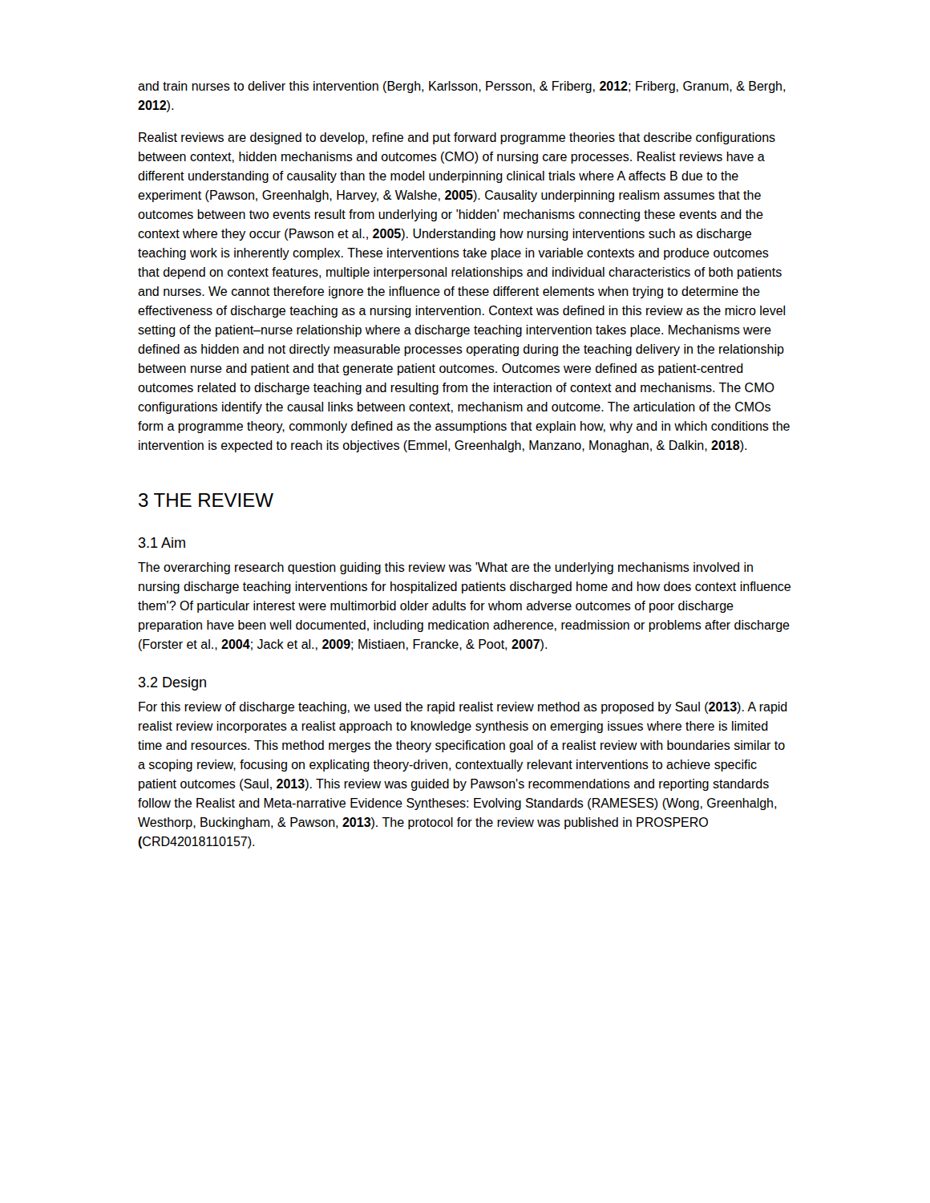and train nurses to deliver this intervention (Bergh, Karlsson, Persson, & Friberg, 2012; Friberg, Granum, & Bergh, 2012).
Realist reviews are designed to develop, refine and put forward programme theories that describe configurations between context, hidden mechanisms and outcomes (CMO) of nursing care processes. Realist reviews have a different understanding of causality than the model underpinning clinical trials where A affects B due to the experiment (Pawson, Greenhalgh, Harvey, & Walshe, 2005). Causality underpinning realism assumes that the outcomes between two events result from underlying or 'hidden' mechanisms connecting these events and the context where they occur (Pawson et al., 2005). Understanding how nursing interventions such as discharge teaching work is inherently complex. These interventions take place in variable contexts and produce outcomes that depend on context features, multiple interpersonal relationships and individual characteristics of both patients and nurses. We cannot therefore ignore the influence of these different elements when trying to determine the effectiveness of discharge teaching as a nursing intervention. Context was defined in this review as the micro level setting of the patient–nurse relationship where a discharge teaching intervention takes place. Mechanisms were defined as hidden and not directly measurable processes operating during the teaching delivery in the relationship between nurse and patient and that generate patient outcomes. Outcomes were defined as patient-centred outcomes related to discharge teaching and resulting from the interaction of context and mechanisms. The CMO configurations identify the causal links between context, mechanism and outcome. The articulation of the CMOs form a programme theory, commonly defined as the assumptions that explain how, why and in which conditions the intervention is expected to reach its objectives (Emmel, Greenhalgh, Manzano, Monaghan, & Dalkin, 2018).
3 THE REVIEW
3.1 Aim
The overarching research question guiding this review was 'What are the underlying mechanisms involved in nursing discharge teaching interventions for hospitalized patients discharged home and how does context influence them'? Of particular interest were multimorbid older adults for whom adverse outcomes of poor discharge preparation have been well documented, including medication adherence, readmission or problems after discharge (Forster et al., 2004; Jack et al., 2009; Mistiaen, Francke, & Poot, 2007).
3.2 Design
For this review of discharge teaching, we used the rapid realist review method as proposed by Saul (2013). A rapid realist review incorporates a realist approach to knowledge synthesis on emerging issues where there is limited time and resources. This method merges the theory specification goal of a realist review with boundaries similar to a scoping review, focusing on explicating theory-driven, contextually relevant interventions to achieve specific patient outcomes (Saul, 2013). This review was guided by Pawson's recommendations and reporting standards follow the Realist and Meta-narrative Evidence Syntheses: Evolving Standards (RAMESES) (Wong, Greenhalgh, Westhorp, Buckingham, & Pawson, 2013). The protocol for the review was published in PROSPERO (CRD42018110157).